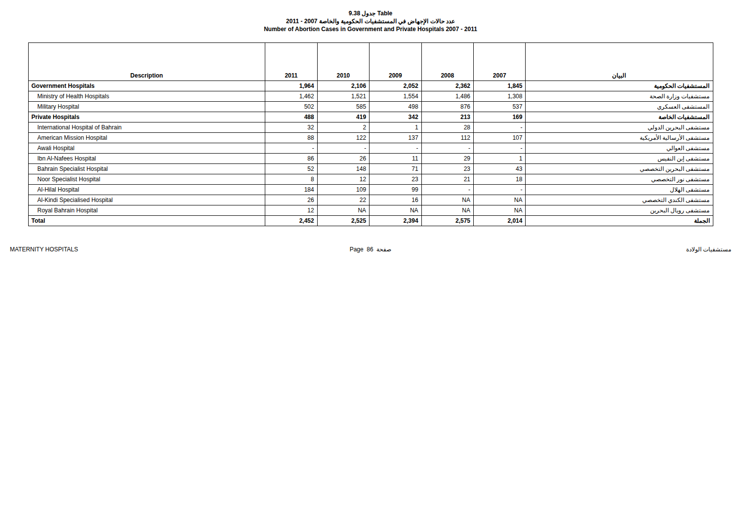جدول 9.38 Table
عدد حالات الإجهاض في المستشفيات الحكومية والخاصة 2007 - 2011
Number of Abortion Cases in Government and Private Hospitals 2007 - 2011
| Description | 2011 | 2010 | 2009 | 2008 | 2007 | البيان |
| --- | --- | --- | --- | --- | --- | --- |
| Government Hospitals | 1,964 | 2,106 | 2,052 | 2,362 | 1,845 | المستشفيات الحكومية |
| Ministry of Health Hospitals | 1,462 | 1,521 | 1,554 | 1,486 | 1,308 | مستشفيات وزارة الصحة |
| Military Hospital | 502 | 585 | 498 | 876 | 537 | المستشفى العسكري |
| Private Hospitals | 488 | 419 | 342 | 213 | 169 | المستشفيات الخاصة |
| International Hospital of Bahrain | 32 | 2 | 1 | 28 | - | مستشفى البحرين الدولي |
| American Mission Hospital | 88 | 122 | 137 | 112 | 107 | مستشفى الأرسالية الأمريكية |
| Awali Hospital | - | - | - | - | - | مستشفى العوالي |
| Ibn Al-Nafees Hospital | 86 | 26 | 11 | 29 | 1 | مستشفى إبن النفيس |
| Bahrain Specialist Hospital | 52 | 148 | 71 | 23 | 43 | مستشفى البحرين التخصصي |
| Noor Specialist Hospital | 8 | 12 | 23 | 21 | 18 | مستشفى نور التخصصي |
| Al-Hilal Hospital | 184 | 109 | 99 | - | - | مستشفى الهلال |
| Al-Kindi Specialised Hospital | 26 | 22 | 16 | NA | NA | مستشفى الكندي التخصصي |
| Royal Bahrain Hospital | 12 | NA | NA | NA | NA | مستشفى رويال البحرين |
| Total | 2,452 | 2,525 | 2,394 | 2,575 | 2,014 | الجملة |
MATERNITY HOSPITALS
Page 86 صفحة
مستشفيات الولادة